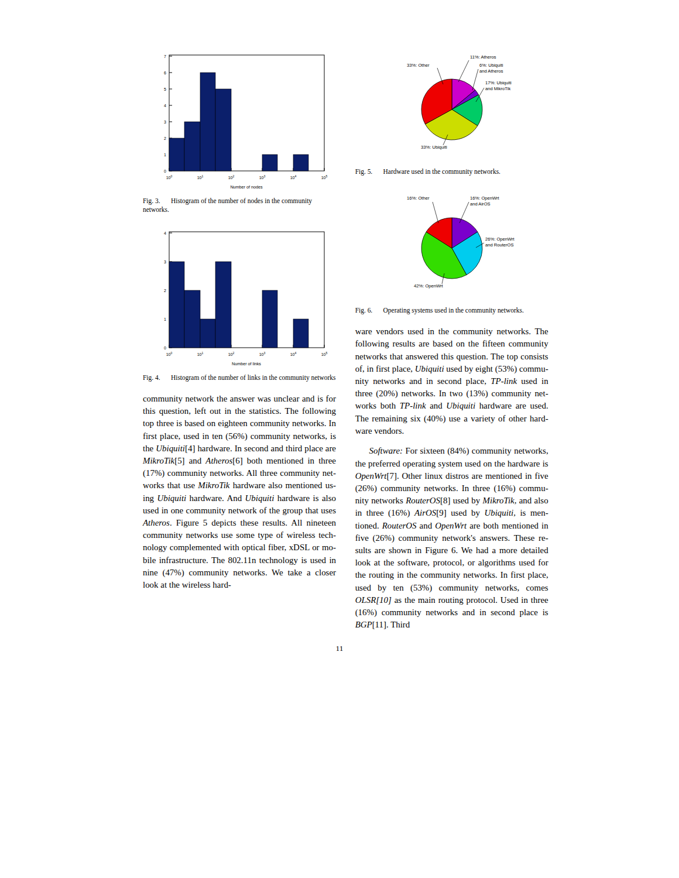0 1 2 3 4 5 6 7 100 101 102 103 104 105 Number of nodes
Fig. 3. Histogram of the number of nodes in the community networks.
0 1 2 3 4 100 101 102 103 104 105 Number of links
Fig. 4. Histogram of the number of links in the community networks
community network the answer was unclear and is for this question, left out in the statistics. The following top three is based on eighteen community networks. In first place, used in ten (56%) community networks, is the Ubiquiti[4] hardware. In second and third place are MikroTik[5] and Atheros[6] both mentioned in three (17%) community networks. All three community networks that use MikroTik hardware also mentioned using Ubiquiti hardware. And Ubiquiti hardware is also used in one community network of the group that uses Atheros. Figure 5 depicts these results. All nineteen community networks use some type of wireless technology complemented with optical fiber, xDSL or mobile infrastructure. The 802.11n technology is used in nine (47%) community networks. We take a closer look at the wireless hard-
11%: Atheros 6%: Ubiquiti and Atheros 17%: Ubiquiti and MikroTik 33%: Other 33%: Ubiquiti
Fig. 5. Hardware used in the community networks.
16%: OpenWrt and AirOS 26%: OpenWrt and RouterOS 16%: Other 42%: OpenWrt
Fig. 6. Operating systems used in the community networks.
ware vendors used in the community networks. The following results are based on the fifteen community networks that answered this question. The top consists of, in first place, Ubiquiti used by eight (53%) community networks and in second place, TP-link used in three (20%) networks. In two (13%) community networks both TP-link and Ubiquiti hardware are used. The remaining six (40%) use a variety of other hardware vendors.
Software: For sixteen (84%) community networks, the preferred operating system used on the hardware is OpenWrt[7]. Other linux distros are mentioned in five (26%) community networks. In three (16%) community networks RouterOS[8] used by MikroTik, and also in three (16%) AirOS[9] used by Ubiquiti, is mentioned. RouterOS and OpenWrt are both mentioned in five (26%) community network's answers. These results are shown in Figure 6. We had a more detailed look at the software, protocol, or algorithms used for the routing in the community networks. In first place, used by ten (53%) community networks, comes OLSR[10] as the main routing protocol. Used in three (16%) community networks and in second place is BGP[11]. Third
11